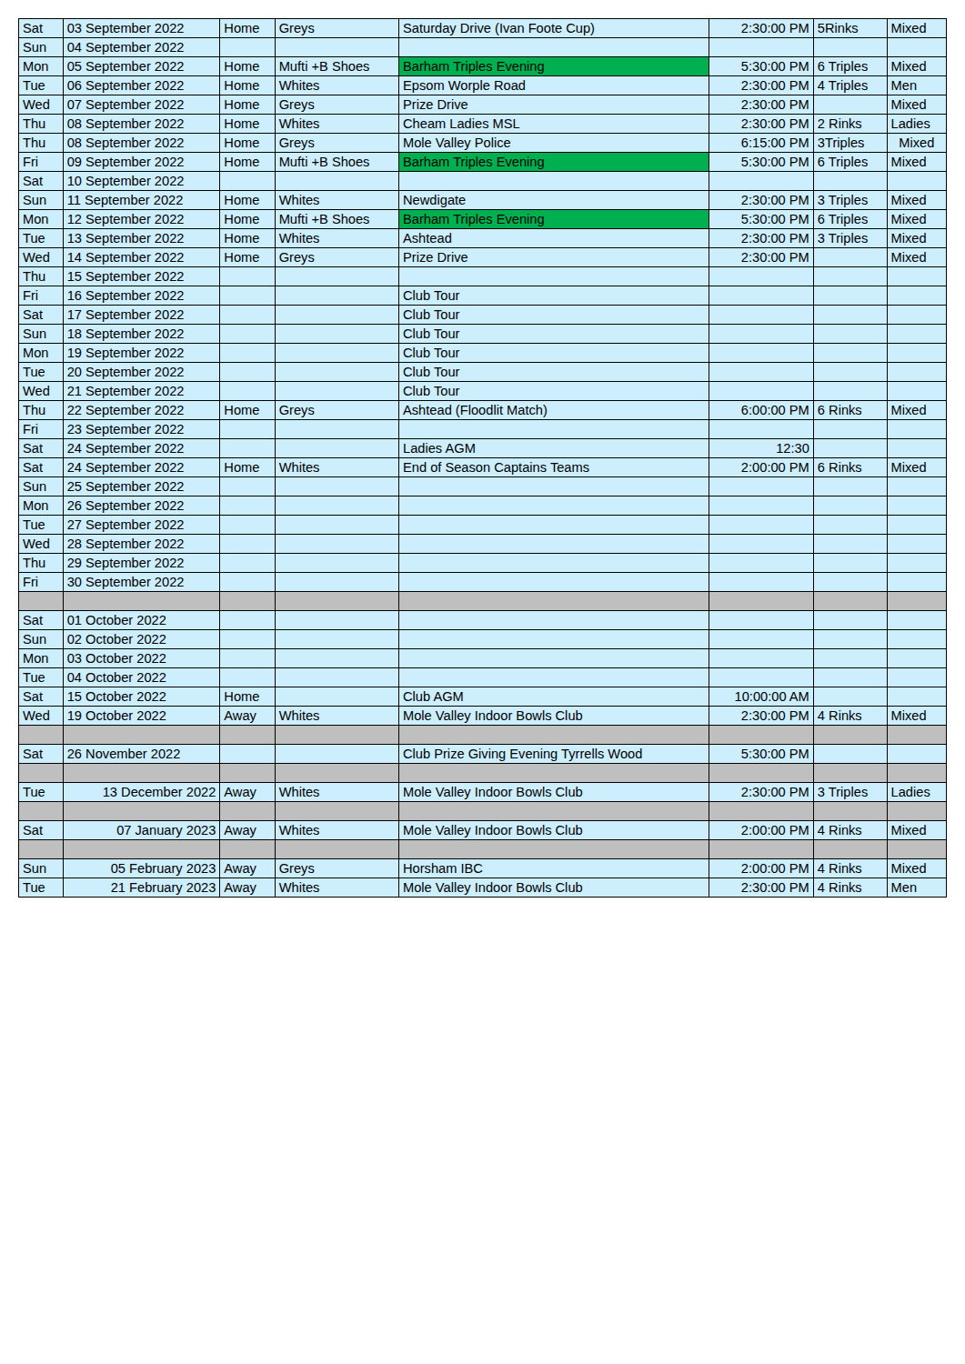| Sat | 03 September 2022 | Home | Greys | Saturday Drive (Ivan Foote Cup) | 2:30:00 PM | 5Rinks | Mixed |
| Sun | 04 September 2022 | | | | | | |
| Mon | 05 September 2022 | Home | Mufti +B Shoes | Barham Triples Evening | 5:30:00 PM | 6 Triples | Mixed |
| Tue | 06 September 2022 | Home | Whites | Epsom Worple Road | 2:30:00 PM | 4 Triples | Men |
| Wed | 07 September 2022 | Home | Greys | Prize Drive | 2:30:00 PM | | Mixed |
| Thu | 08 September 2022 | Home | Whites | Cheam Ladies MSL | 2:30:00 PM | 2 Rinks | Ladies |
| Thu | 08 September 2022 | Home | Greys | Mole Valley Police | 6:15:00 PM | 3Triples | Mixed |
| Fri | 09 September 2022 | Home | Mufti +B Shoes | Barham Triples Evening | 5:30:00 PM | 6 Triples | Mixed |
| Sat | 10 September 2022 | | | | | | |
| Sun | 11 September 2022 | Home | Whites | Newdigate | 2:30:00 PM | 3 Triples | Mixed |
| Mon | 12 September 2022 | Home | Mufti +B Shoes | Barham Triples Evening | 5:30:00 PM | 6 Triples | Mixed |
| Tue | 13 September 2022 | Home | Whites | Ashtead | 2:30:00 PM | 3 Triples | Mixed |
| Wed | 14 September 2022 | Home | Greys | Prize Drive | 2:30:00 PM | | Mixed |
| Thu | 15 September 2022 | | | | | | |
| Fri | 16 September 2022 | | | Club Tour | | | |
| Sat | 17 September 2022 | | | Club Tour | | | |
| Sun | 18 September 2022 | | | Club Tour | | | |
| Mon | 19 September 2022 | | | Club Tour | | | |
| Tue | 20 September 2022 | | | Club Tour | | | |
| Wed | 21 September 2022 | | | Club Tour | | | |
| Thu | 22 September 2022 | Home | Greys | Ashtead (Floodlit Match) | 6:00:00 PM | 6 Rinks | Mixed |
| Fri | 23 September 2022 | | | | | | |
| Sat | 24 September 2022 | | | Ladies AGM | 12:30 | | |
| Sat | 24 September 2022 | Home | Whites | End of Season Captains Teams | 2:00:00 PM | 6 Rinks | Mixed |
| Sun | 25 September 2022 | | | | | | |
| Mon | 26 September 2022 | | | | | | |
| Tue | 27 September 2022 | | | | | | |
| Wed | 28 September 2022 | | | | | | |
| Thu | 29 September 2022 | | | | | | |
| Fri | 30 September 2022 | | | | | | |
| Sat | 01 October 2022 | | | | | | |
| Sun | 02 October 2022 | | | | | | |
| Mon | 03 October 2022 | | | | | | |
| Tue | 04 October 2022 | | | | | | |
| Sat | 15 October 2022 | Home | | Club AGM | 10:00:00 AM | | |
| Wed | 19 October 2022 | Away | Whites | Mole Valley Indoor Bowls Club | 2:30:00 PM | 4 Rinks | Mixed |
| Sat | 26 November 2022 | | | Club Prize Giving Evening Tyrrells Wood | 5:30:00 PM | | |
| Tue | 13 December 2022 | Away | Whites | Mole Valley Indoor Bowls Club | 2:30:00 PM | 3 Triples | Ladies |
| Sat | 07 January 2023 | Away | Whites | Mole Valley Indoor Bowls Club | 2:00:00 PM | 4 Rinks | Mixed |
| Sun | 05 February 2023 | Away | Greys | Horsham IBC | 2:00:00 PM | 4 Rinks | Mixed |
| Tue | 21 February 2023 | Away | Whites | Mole Valley Indoor Bowls Club | 2:30:00 PM | 4 Rinks | Men |